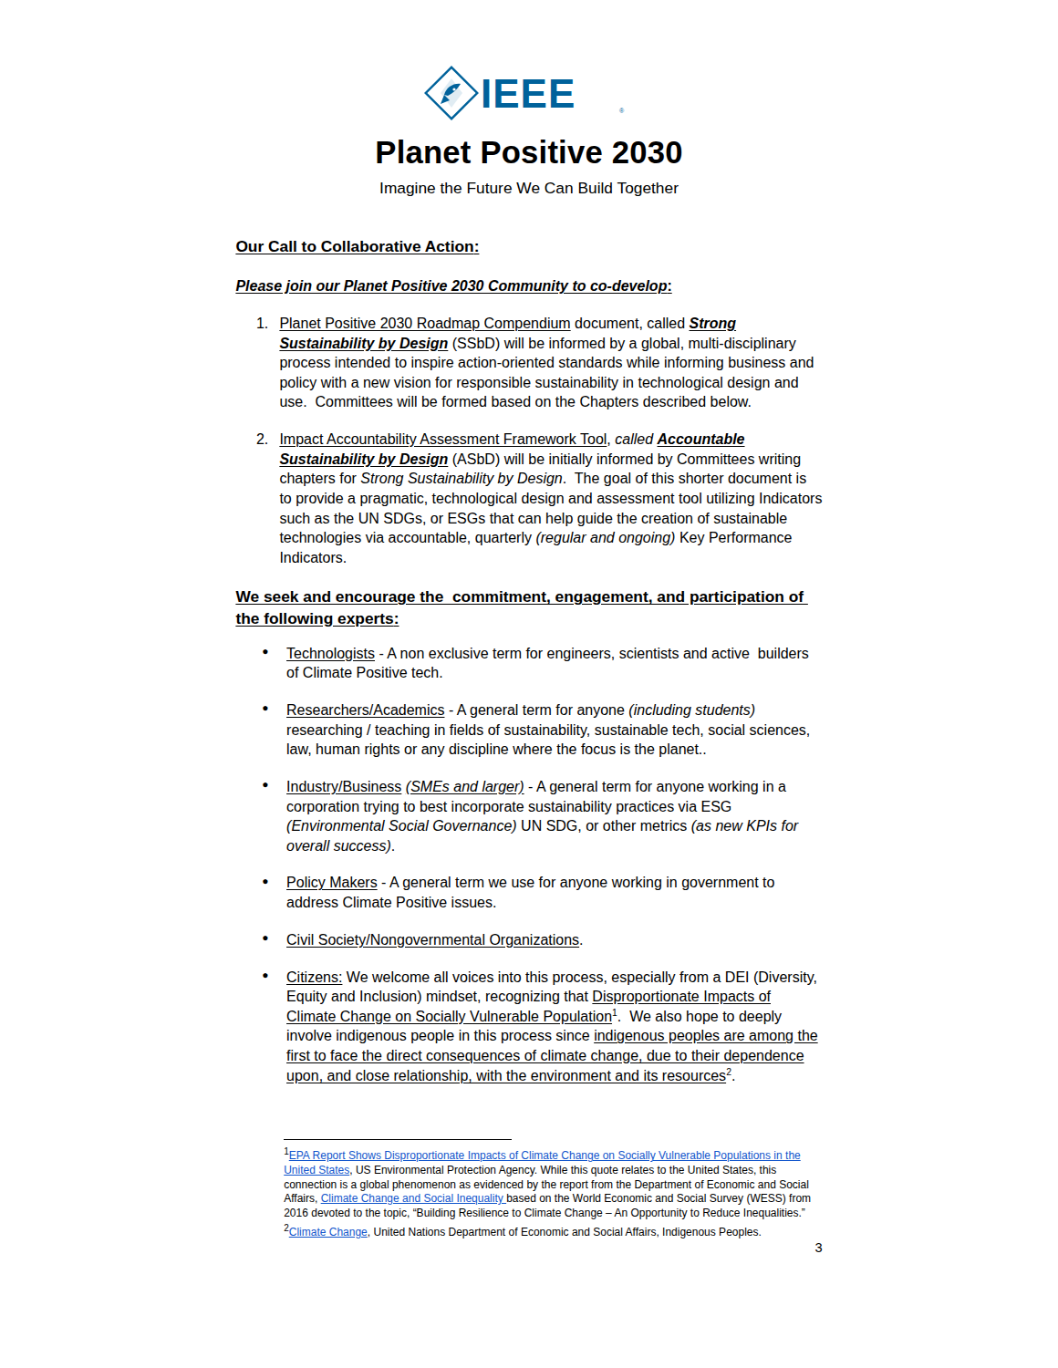IEEE ®
Planet Positive 2030
Imagine the Future We Can Build Together
Our Call to Collaborative Action:
Please join our Planet Positive 2030 Community to co-develop:
Planet Positive 2030 Roadmap Compendium document, called Strong Sustainability by Design (SSbD) will be informed by a global, multi-disciplinary process intended to inspire action-oriented standards while informing business and policy with a new vision for responsible sustainability in technological design and use. Committees will be formed based on the Chapters described below.
Impact Accountability Assessment Framework Tool, called Accountable Sustainability by Design (ASbD) will be initially informed by Committees writing chapters for Strong Sustainability by Design. The goal of this shorter document is to provide a pragmatic, technological design and assessment tool utilizing Indicators such as the UN SDGs, or ESGs that can help guide the creation of sustainable technologies via accountable, quarterly (regular and ongoing) Key Performance Indicators.
We seek and encourage the commitment, engagement, and participation of the following experts:
Technologists - A non exclusive term for engineers, scientists and active builders of Climate Positive tech.
Researchers/Academics - A general term for anyone (including students) researching / teaching in fields of sustainability, sustainable tech, social sciences, law, human rights or any discipline where the focus is the planet..
Industry/Business (SMEs and larger) - A general term for anyone working in a corporation trying to best incorporate sustainability practices via ESG (Environmental Social Governance) UN SDG, or other metrics (as new KPIs for overall success).
Policy Makers - A general term we use for anyone working in government to address Climate Positive issues.
Civil Society/Nongovernmental Organizations.
Citizens: We welcome all voices into this process, especially from a DEI (Diversity, Equity and Inclusion) mindset, recognizing that Disproportionate Impacts of Climate Change on Socially Vulnerable Population1. We also hope to deeply involve indigenous people in this process since indigenous peoples are among the first to face the direct consequences of climate change, due to their dependence upon, and close relationship, with the environment and its resources2.
1 EPA Report Shows Disproportionate Impacts of Climate Change on Socially Vulnerable Populations in the United States, US Environmental Protection Agency. While this quote relates to the United States, this connection is a global phenomenon as evidenced by the report from the Department of Economic and Social Affairs, Climate Change and Social Inequality based on the World Economic and Social Survey (WESS) from 2016 devoted to the topic, “Building Resilience to Climate Change – An Opportunity to Reduce Inequalities.”
2 Climate Change, United Nations Department of Economic and Social Affairs, Indigenous Peoples.
3